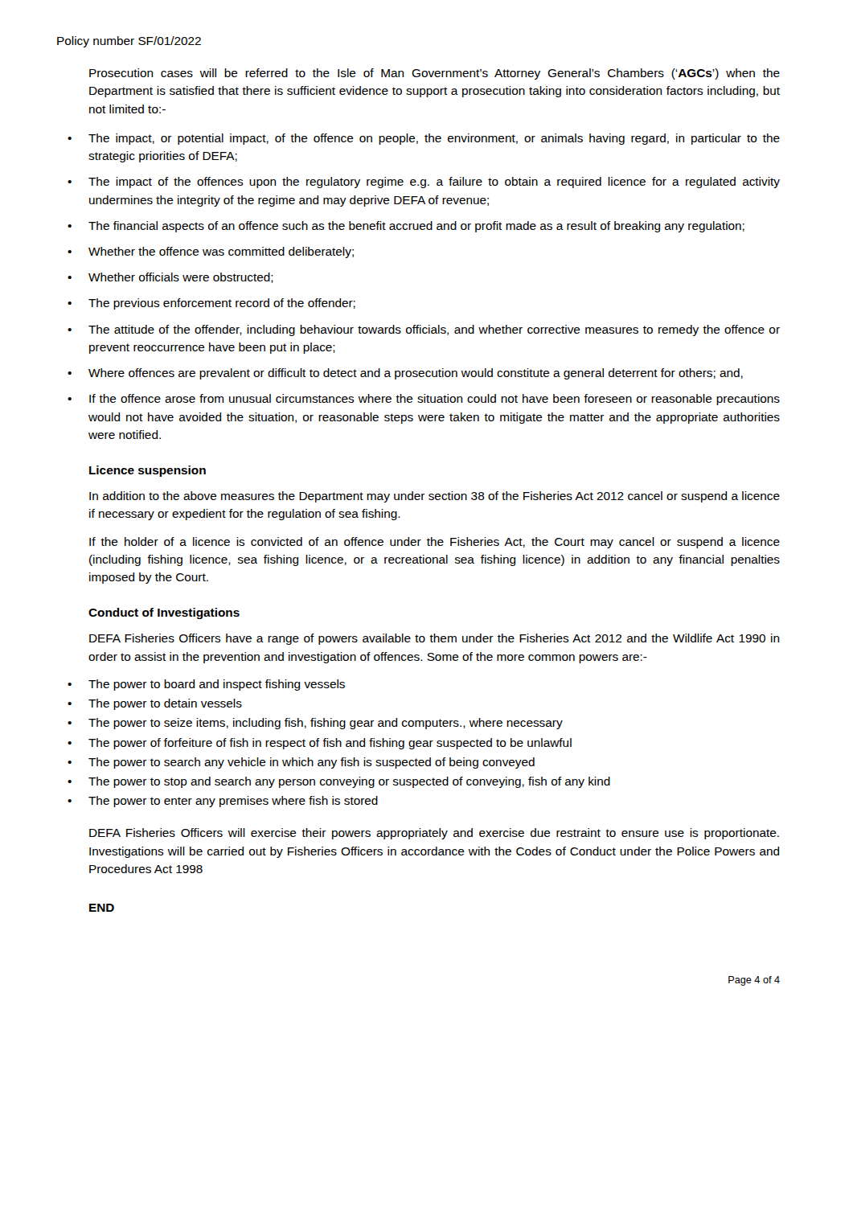Policy number SF/01/2022
Prosecution cases will be referred to the Isle of Man Government’s Attorney General’s Chambers (‘AGCs’) when the Department is satisfied that there is sufficient evidence to support a prosecution taking into consideration factors including, but not limited to:-
The impact, or potential impact, of the offence on people, the environment, or animals having regard, in particular to the strategic priorities of DEFA;
The impact of the offences upon the regulatory regime e.g. a failure to obtain a required licence for a regulated activity undermines the integrity of the regime and may deprive DEFA of revenue;
The financial aspects of an offence such as the benefit accrued and or profit made as a result of breaking any regulation;
Whether the offence was committed deliberately;
Whether officials were obstructed;
The previous enforcement record of the offender;
The attitude of the offender, including behaviour towards officials, and whether corrective measures to remedy the offence or prevent reoccurrence have been put in place;
Where offences are prevalent or difficult to detect and a prosecution would constitute a general deterrent for others; and,
If the offence arose from unusual circumstances where the situation could not have been foreseen or reasonable precautions would not have avoided the situation, or reasonable steps were taken to mitigate the matter and the appropriate authorities were notified.
Licence suspension
In addition to the above measures the Department may under section 38 of the Fisheries Act 2012 cancel or suspend a licence if necessary or expedient for the regulation of sea fishing.
If the holder of a licence is convicted of an offence under the Fisheries Act, the Court may cancel or suspend a licence (including fishing licence, sea fishing licence, or a recreational sea fishing licence) in addition to any financial penalties imposed by the Court.
Conduct of Investigations
DEFA Fisheries Officers have a range of powers available to them under the Fisheries Act 2012 and the Wildlife Act 1990 in order to assist in the prevention and investigation of offences. Some of the more common powers are:-
The power to board and inspect fishing vessels
The power to detain vessels
The power to seize items, including fish, fishing gear and computers., where necessary
The power of forfeiture of fish in respect of fish and fishing gear suspected to be unlawful
The power to search any vehicle in which any fish is suspected of being conveyed
The power to stop and search any person conveying or suspected of conveying, fish of any kind
The power to enter any premises where fish is stored
DEFA Fisheries Officers will exercise their powers appropriately and exercise due restraint to ensure use is proportionate. Investigations will be carried out by Fisheries Officers in accordance with the Codes of Conduct under the Police Powers and Procedures Act 1998
END
Page 4 of 4